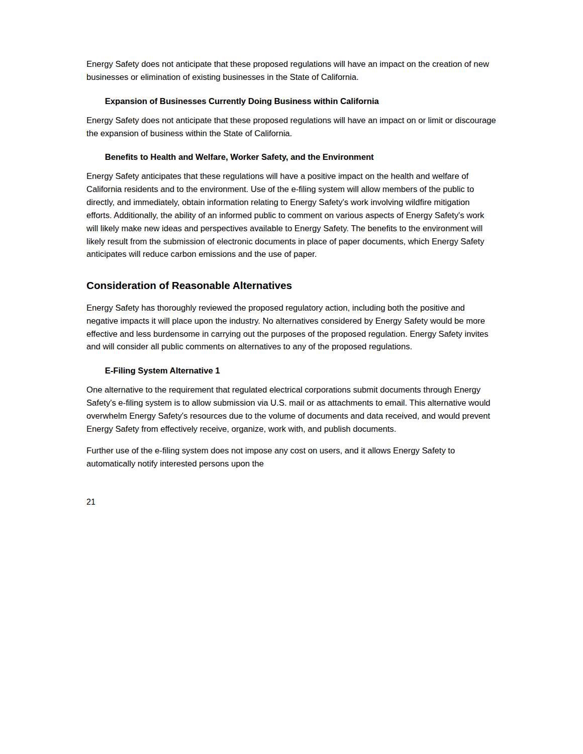Energy Safety does not anticipate that these proposed regulations will have an impact on the creation of new businesses or elimination of existing businesses in the State of California.
Expansion of Businesses Currently Doing Business within California
Energy Safety does not anticipate that these proposed regulations will have an impact on or limit or discourage the expansion of business within the State of California.
Benefits to Health and Welfare, Worker Safety, and the Environment
Energy Safety anticipates that these regulations will have a positive impact on the health and welfare of California residents and to the environment. Use of the e-filing system will allow members of the public to directly, and immediately, obtain information relating to Energy Safety's work involving wildfire mitigation efforts. Additionally, the ability of an informed public to comment on various aspects of Energy Safety's work will likely make new ideas and perspectives available to Energy Safety. The benefits to the environment will likely result from the submission of electronic documents in place of paper documents, which Energy Safety anticipates will reduce carbon emissions and the use of paper.
Consideration of Reasonable Alternatives
Energy Safety has thoroughly reviewed the proposed regulatory action, including both the positive and negative impacts it will place upon the industry. No alternatives considered by Energy Safety would be more effective and less burdensome in carrying out the purposes of the proposed regulation. Energy Safety invites and will consider all public comments on alternatives to any of the proposed regulations.
E-Filing System Alternative 1
One alternative to the requirement that regulated electrical corporations submit documents through Energy Safety's e-filing system is to allow submission via U.S. mail or as attachments to email. This alternative would overwhelm Energy Safety's resources due to the volume of documents and data received, and would prevent Energy Safety from effectively receive, organize, work with, and publish documents.
Further use of the e-filing system does not impose any cost on users, and it allows Energy Safety to automatically notify interested persons upon the
21